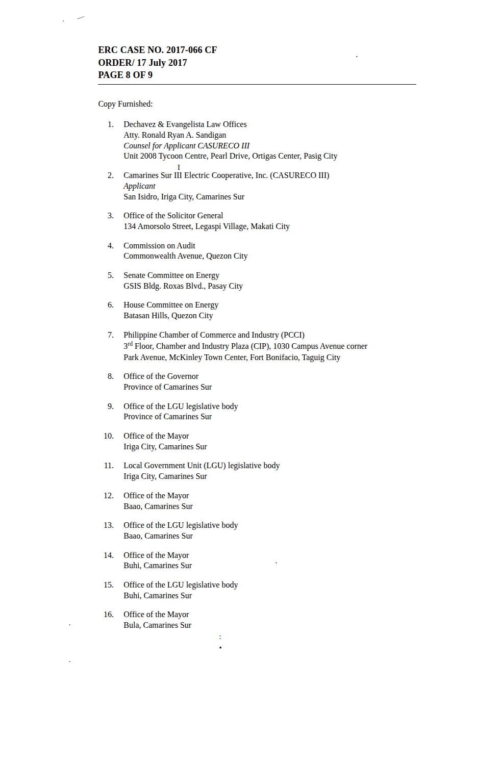. —
ERC CASE NO. 2017-066 CF ORDER/ 17 July 2017 PAGE 8 OF 9
.
Copy Furnished:
1. Dechavez & Evangelista Law Offices
Atty. Ronald Ryan A. Sandigan
Counsel for Applicant CASURECO III
Unit 2008 Tycoon Centre, Pearl Drive, Ortigas Center, Pasig City
2. I Camarines Sur III Electric Cooperative, Inc. (CASURECO III)
Applicant
San Isidro, Iriga City, Camarines Sur
3. Office of the Solicitor General
134 Amorsolo Street, Legaspi Village, Makati City
4. Commission on Audit
Commonwealth Avenue, Quezon City
5. Senate Committee on Energy
GSIS Bldg. Roxas Blvd., Pasay City
6. House Committee on Energy
Batasan Hills, Quezon City
7. Philippine Chamber of Commerce and Industry (PCCI)
3rd Floor, Chamber and Industry Plaza (CIP), 1030 Campus Avenue corner
Park Avenue, McKinley Town Center, Fort Bonifacio, Taguig City
8. Office of the Governor
Province of Camarines Sur
9. Office of the LGU legislative body
Province of Camarines Sur
10. Office of the Mayor
Iriga City, Camarines Sur
11. Local Government Unit (LGU) legislative body
Iriga City, Camarines Sur
12. Office of the Mayor
Baao, Camarines Sur
13. Office of the LGU legislative body
Baao, Camarines Sur
14. Office of the Mayor
Buhi, Camarines Sur '
15. Office of the LGU legislative body
Buhi, Camarines Sur
16. Office of the Mayor
Bula, Camarines Sur
:
•
. .